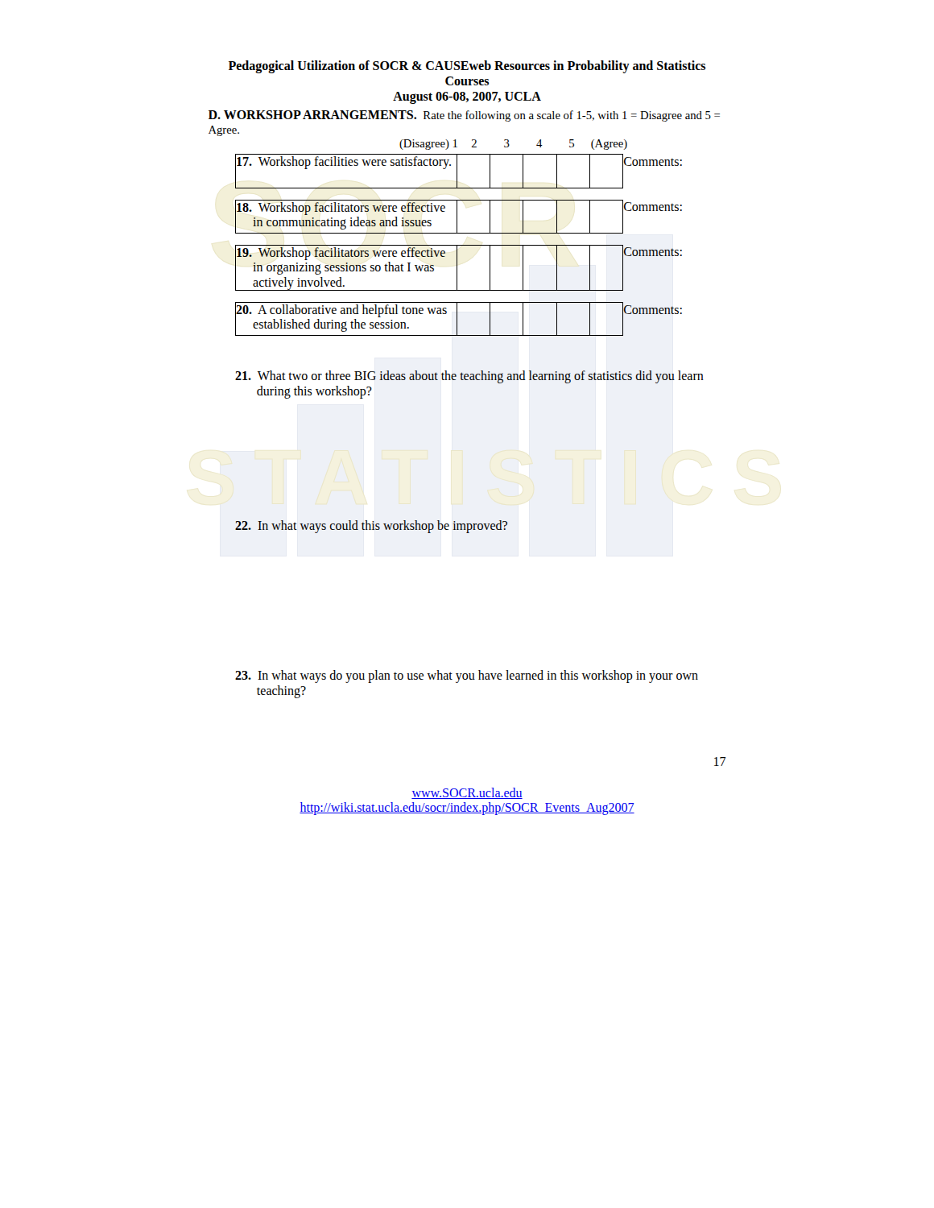SOCR
STATISTICS
Pedagogical Utilization of SOCR & CAUSEweb Resources in Probability and Statistics Courses
August 06-08, 2007, UCLA
D. WORKSHOP ARRANGEMENTS. Rate the following on a scale of 1-5, with 1 = Disagree and 5 = Agree.
(Disagree) 12345 (Agree)
| 17. Workshop facilities were satisfactory. | | | | | | Comments: |
| 18. Workshop facilitators were effective in communicating ideas and issues | | | | | | Comments: |
| 19. Workshop facilitators were effective in organizing sessions so that I was actively involved. | | | | | | Comments: |
| 20. A collaborative and helpful tone was established during the session. | | | | | | Comments: |
21. What two or three BIG ideas about the teaching and learning of statistics did you learn during this workshop?
22. In what ways could this workshop be improved?
23. In what ways do you plan to use what you have learned in this workshop in your own teaching?
17
www.SOCR.ucla.edu
http://wiki.stat.ucla.edu/socr/index.php/SOCR_Events_Aug2007